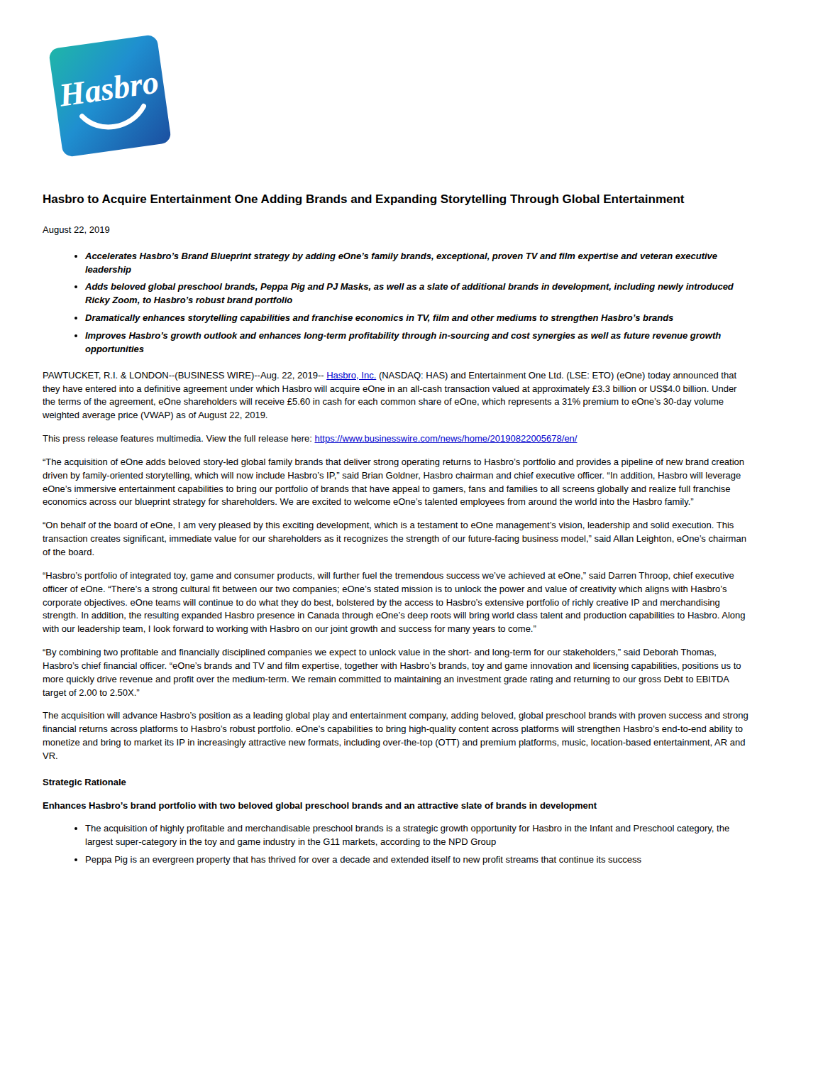Hasbro
Hasbro to Acquire Entertainment One Adding Brands and Expanding Storytelling Through Global Entertainment
August 22, 2019
Accelerates Hasbro’s Brand Blueprint strategy by adding eOne’s family brands, exceptional, proven TV and film expertise and veteran executive leadership
Adds beloved global preschool brands, Peppa Pig and PJ Masks, as well as a slate of additional brands in development, including newly introduced Ricky Zoom, to Hasbro’s robust brand portfolio
Dramatically enhances storytelling capabilities and franchise economics in TV, film and other mediums to strengthen Hasbro’s brands
Improves Hasbro’s growth outlook and enhances long-term profitability through in-sourcing and cost synergies as well as future revenue growth opportunities
PAWTUCKET, R.I. & LONDON--(BUSINESS WIRE)--Aug. 22, 2019-- Hasbro, Inc. (NASDAQ: HAS) and Entertainment One Ltd. (LSE: ETO) (eOne) today announced that they have entered into a definitive agreement under which Hasbro will acquire eOne in an all-cash transaction valued at approximately £3.3 billion or US$4.0 billion. Under the terms of the agreement, eOne shareholders will receive £5.60 in cash for each common share of eOne, which represents a 31% premium to eOne’s 30-day volume weighted average price (VWAP) as of August 22, 2019.
This press release features multimedia. View the full release here: https://www.businesswire.com/news/home/20190822005678/en/
“The acquisition of eOne adds beloved story-led global family brands that deliver strong operating returns to Hasbro’s portfolio and provides a pipeline of new brand creation driven by family-oriented storytelling, which will now include Hasbro’s IP,” said Brian Goldner, Hasbro chairman and chief executive officer. “In addition, Hasbro will leverage eOne’s immersive entertainment capabilities to bring our portfolio of brands that have appeal to gamers, fans and families to all screens globally and realize full franchise economics across our blueprint strategy for shareholders. We are excited to welcome eOne’s talented employees from around the world into the Hasbro family.”
“On behalf of the board of eOne, I am very pleased by this exciting development, which is a testament to eOne management’s vision, leadership and solid execution. This transaction creates significant, immediate value for our shareholders as it recognizes the strength of our future-facing business model,” said Allan Leighton, eOne’s chairman of the board.
“Hasbro’s portfolio of integrated toy, game and consumer products, will further fuel the tremendous success we’ve achieved at eOne,” said Darren Throop, chief executive officer of eOne. “There’s a strong cultural fit between our two companies; eOne’s stated mission is to unlock the power and value of creativity which aligns with Hasbro’s corporate objectives. eOne teams will continue to do what they do best, bolstered by the access to Hasbro’s extensive portfolio of richly creative IP and merchandising strength. In addition, the resulting expanded Hasbro presence in Canada through eOne’s deep roots will bring world class talent and production capabilities to Hasbro. Along with our leadership team, I look forward to working with Hasbro on our joint growth and success for many years to come.”
“By combining two profitable and financially disciplined companies we expect to unlock value in the short- and long-term for our stakeholders,” said Deborah Thomas, Hasbro’s chief financial officer. “eOne’s brands and TV and film expertise, together with Hasbro’s brands, toy and game innovation and licensing capabilities, positions us to more quickly drive revenue and profit over the medium-term. We remain committed to maintaining an investment grade rating and returning to our gross Debt to EBITDA target of 2.00 to 2.50X.”
The acquisition will advance Hasbro’s position as a leading global play and entertainment company, adding beloved, global preschool brands with proven success and strong financial returns across platforms to Hasbro’s robust portfolio. eOne’s capabilities to bring high-quality content across platforms will strengthen Hasbro’s end-to-end ability to monetize and bring to market its IP in increasingly attractive new formats, including over-the-top (OTT) and premium platforms, music, location-based entertainment, AR and VR.
Strategic Rationale
Enhances Hasbro’s brand portfolio with two beloved global preschool brands and an attractive slate of brands in development
The acquisition of highly profitable and merchandisable preschool brands is a strategic growth opportunity for Hasbro in the Infant and Preschool category, the largest super-category in the toy and game industry in the G11 markets, according to the NPD Group
Peppa Pig is an evergreen property that has thrived for over a decade and extended itself to new profit streams that continue its success